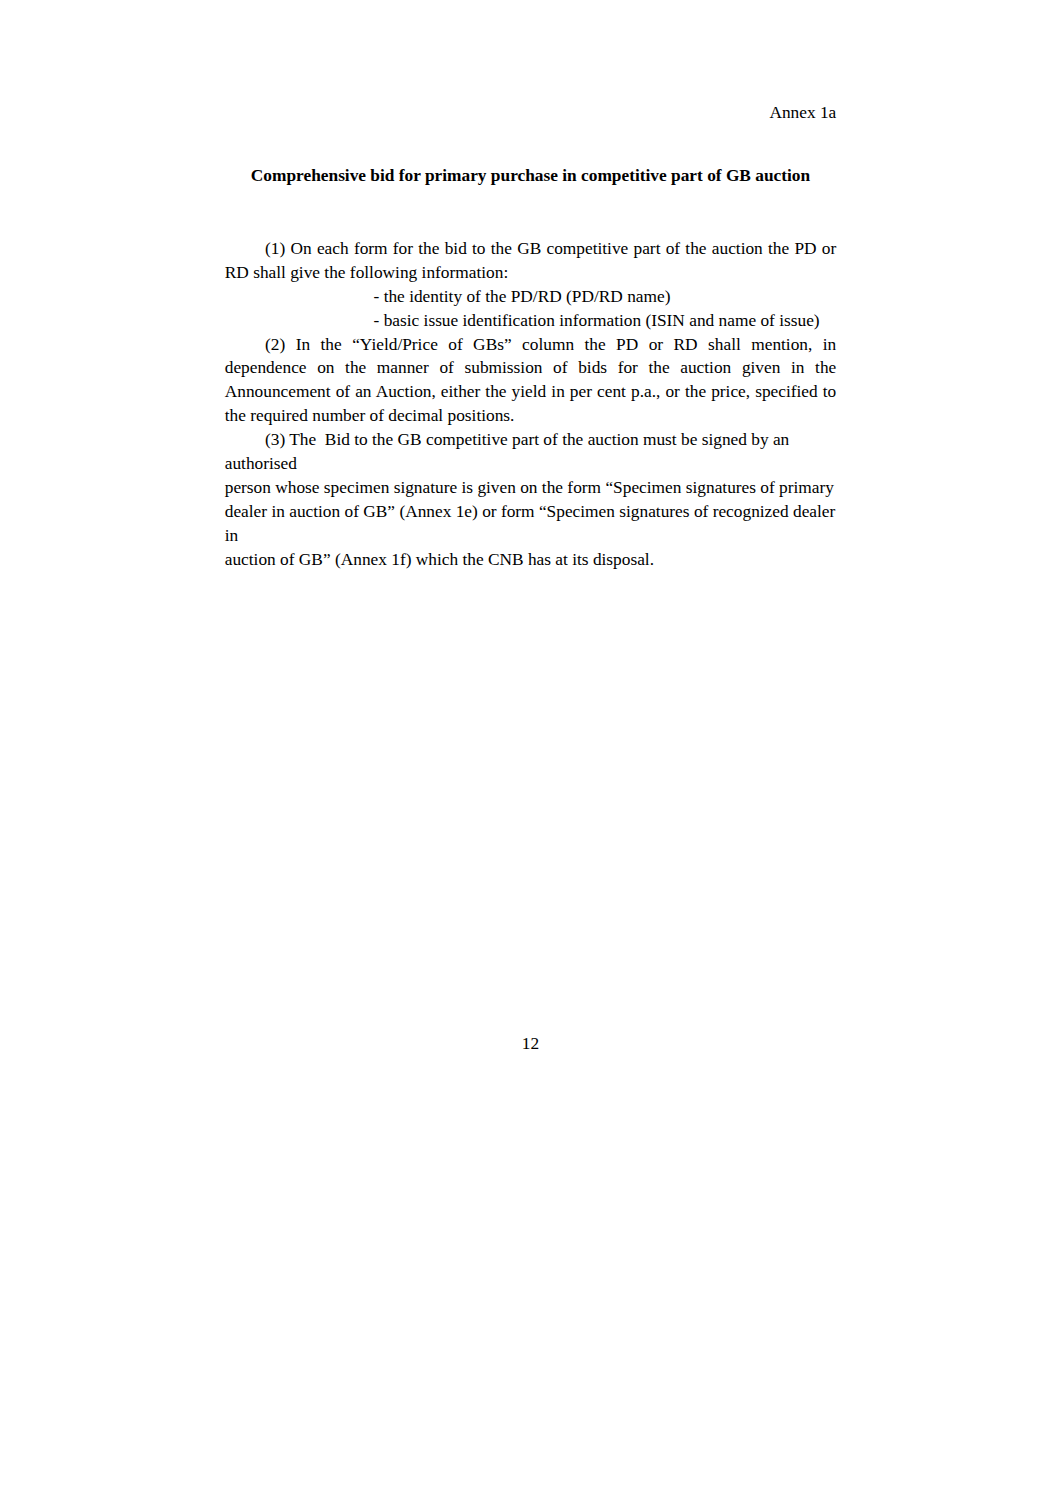Annex 1a
Comprehensive bid for primary purchase in competitive part of GB auction
(1) On each form for the bid to the GB competitive part of the auction the PD or RD shall give the following information:
- the identity of the PD/RD (PD/RD name)
- basic issue identification information (ISIN and name of issue)
(2) In the “Yield/Price of GBs” column the PD or RD shall mention, in dependence on the manner of submission of bids for the auction given in the Announcement of an Auction, either the yield in per cent p.a., or the price, specified to the required number of decimal positions.
(3) The Bid to the GB competitive part of the auction must be signed by an authorised
person whose specimen signature is given on the form “Specimen signatures of primary
dealer in auction of GB” (Annex 1e) or form “Specimen signatures of recognized dealer in
auction of GB” (Annex 1f) which the CNB has at its disposal.
12